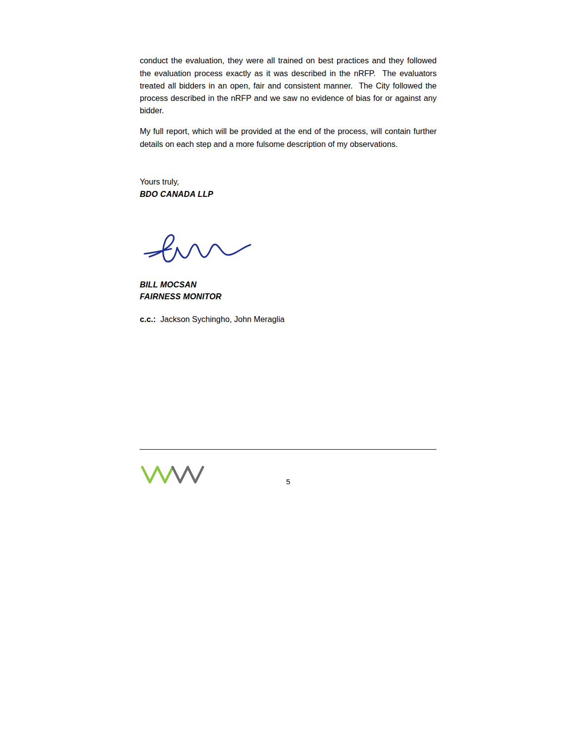conduct the evaluation, they were all trained on best practices and they followed the evaluation process exactly as it was described in the nRFP. The evaluators treated all bidders in an open, fair and consistent manner. The City followed the process described in the nRFP and we saw no evidence of bias for or against any bidder.
My full report, which will be provided at the end of the process, will contain further details on each step and a more fulsome description of my observations.
Yours truly,
BDO CANADA LLP
BILL MOCSAN
FAIRNESS MONITOR
c.c.: Jackson Sychingho, John Meraglia
5